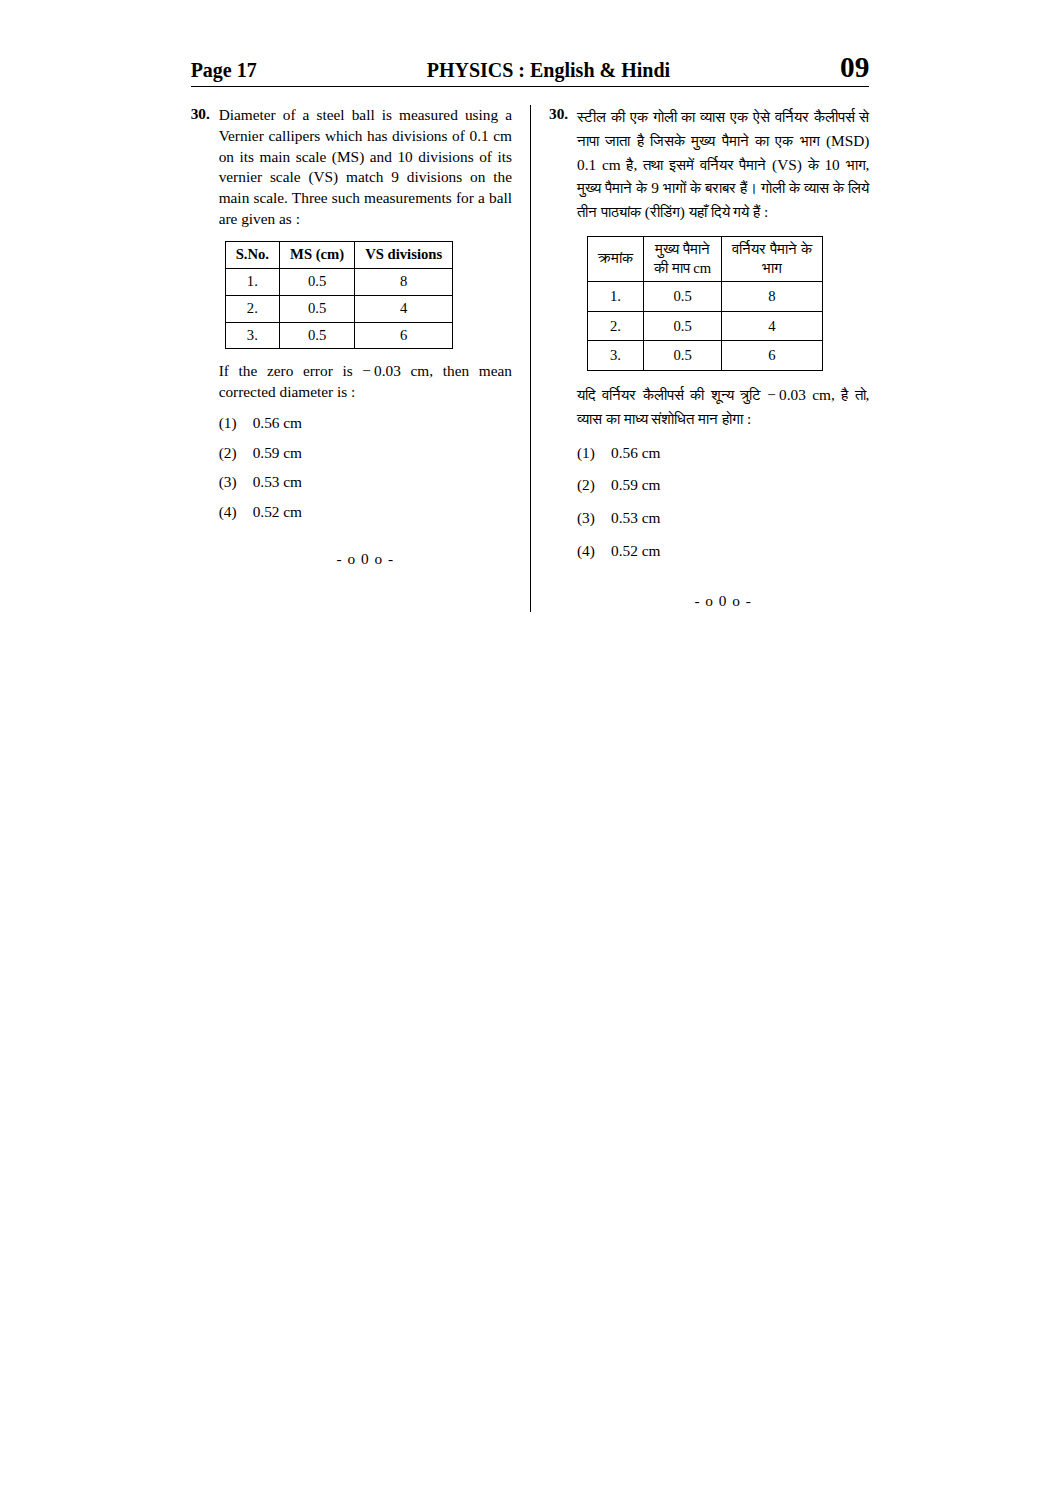Page 17
PHYSICS : English & Hindi
09
30.
Diameter of a steel ball is measured using a Vernier callipers which has divisions of 0.1 cm on its main scale (MS) and 10 divisions of its vernier scale (VS) match 9 divisions on the main scale. Three such measurements for a ball are given as :
| S.No. | MS (cm) | VS divisions |
| --- | --- | --- |
| 1. | 0.5 | 8 |
| 2. | 0.5 | 4 |
| 3. | 0.5 | 6 |
If the zero error is − 0.03 cm, then mean corrected diameter is :
(1) 0.56 cm
(2) 0.59 cm
(3) 0.53 cm
(4) 0.52 cm
- o 0 o -
30.
स्टील की एक गोली का व्यास एक ऐसे वर्नियर कैलीपर्स से नापा जाता है जिसके मुख्य पैमाने का एक भाग (MSD) 0.1 cm है, तथा इसमें वर्नियर पैमाने (VS) के 10 भाग, मुख्य पैमाने के 9 भागों के बराबर हैं। गोली के व्यास के लिये तीन पाठ्यांक (रीडिंग) यहाँ दिये गये हैं :
| क्रमांक | मुख्य पैमाने की माप cm | वर्नियर पैमाने के भाग |
| --- | --- | --- |
| 1. | 0.5 | 8 |
| 2. | 0.5 | 4 |
| 3. | 0.5 | 6 |
यदि वर्नियर कैलीपर्स की शून्य त्रुटि − 0.03 cm, है तो, व्यास का माध्य संशोधित मान होगा :
(1) 0.56 cm
(2) 0.59 cm
(3) 0.53 cm
(4) 0.52 cm
- o 0 o -